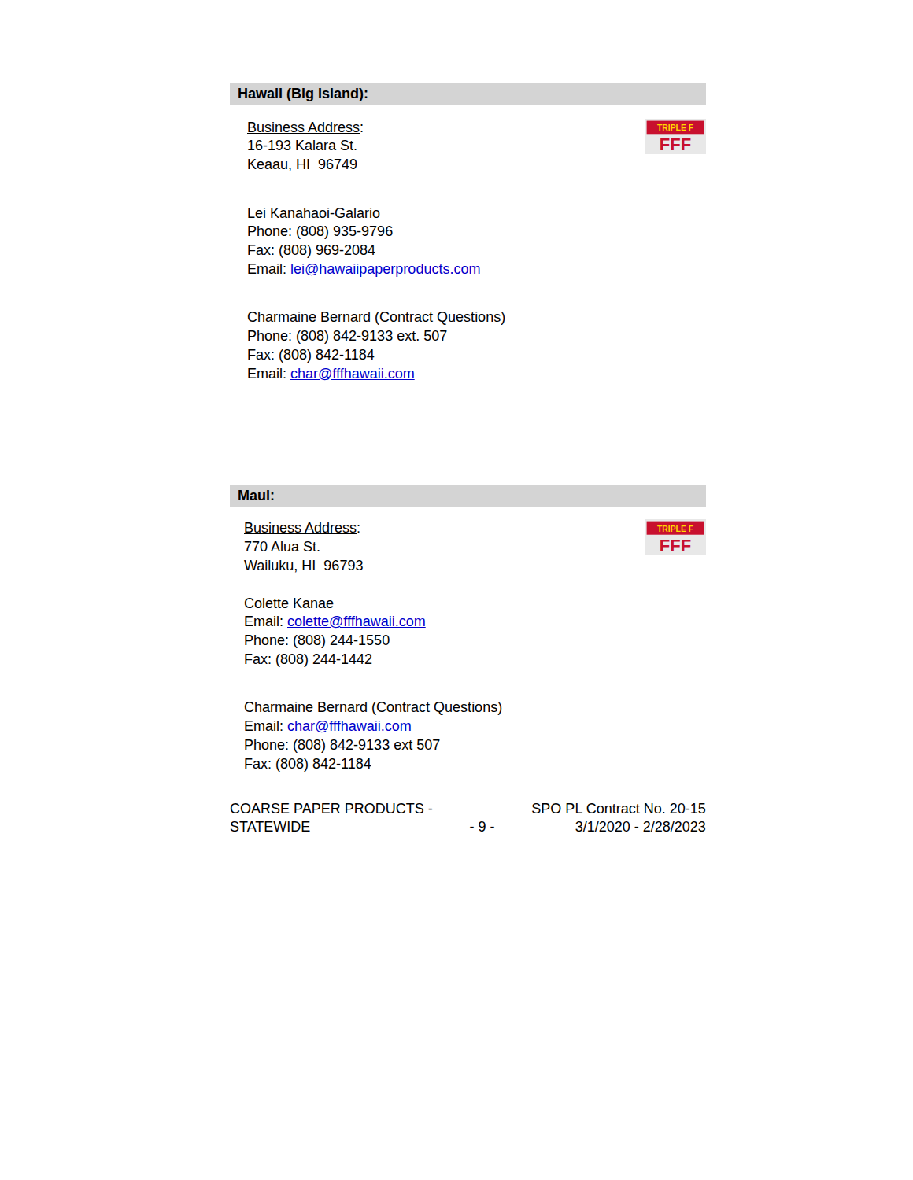Hawaii (Big Island):
Business Address:
16-193 Kalara St.
Keaau, HI 96749
Lei Kanahaoi-Galario
Phone: (808) 935-9796
Fax: (808) 969-2084
Email: lei@hawaiipaperproducts.com
Charmaine Bernard (Contract Questions)
Phone: (808) 842-9133 ext. 507
Fax: (808) 842-1184
Email: char@fffhawaii.com
Maui:
Business Address:
770 Alua St.
Wailuku, HI 96793
Colette Kanae
Email: colette@fffhawaii.com
Phone: (808) 244-1550
Fax: (808) 244-1442
Charmaine Bernard (Contract Questions)
Email: char@fffhawaii.com
Phone: (808) 842-9133 ext 507
Fax: (808) 842-1184
COARSE PAPER PRODUCTS -
STATEWIDE
- 9 -
SPO PL Contract No. 20-15
3/1/2020 - 2/28/2023